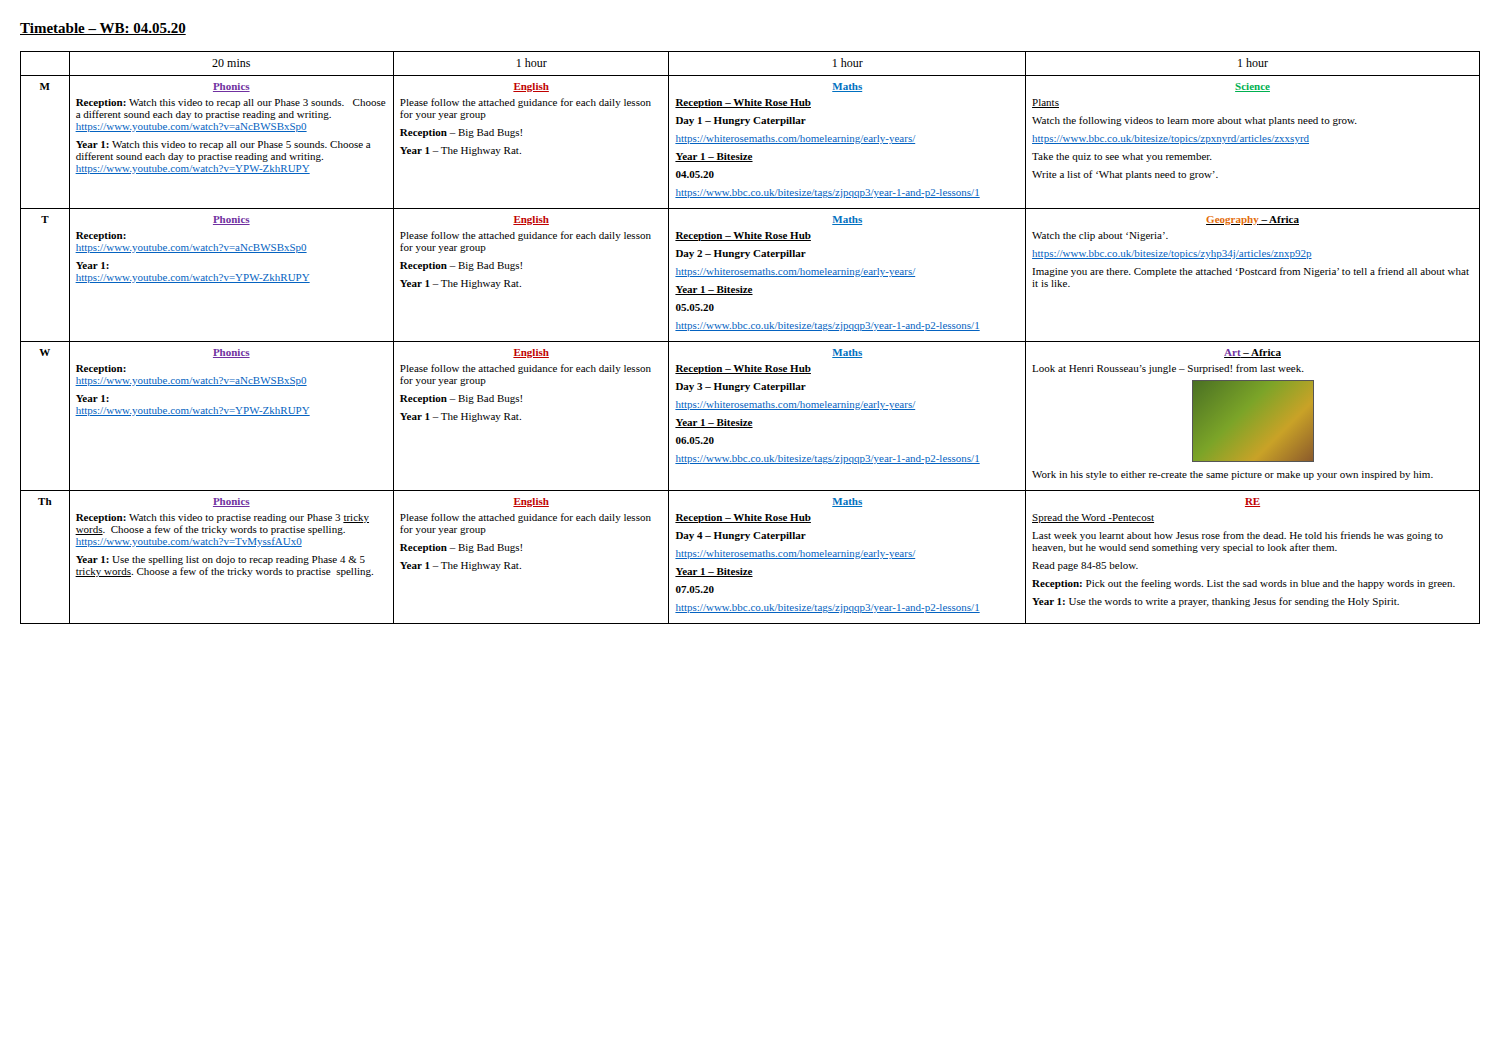Timetable – WB: 04.05.20
| | 20 mins | 1 hour | 1 hour | 1 hour |
| --- | --- | --- | --- | --- |
| M | Phonics Reception: Watch this video to recap all our Phase 3 sounds. Choose a different sound each day to practise reading and writing. https://www.youtube.com/watch?v=aNcBWSBxSp0 Year 1: Watch this video to recap all our Phase 5 sounds. Choose a different sound each day to practise reading and writing. https://www.youtube.com/watch?v=YPW-ZkhRUPY | English Please follow the attached guidance for each daily lesson for your year group Reception – Big Bad Bugs! Year 1 – The Highway Rat. | Maths Reception – White Rose Hub Day 1 – Hungry Caterpillar https://whiterosemaths.com/homelearning/early-years/ Year 1 – Bitesize 04.05.20 https://www.bbc.co.uk/bitesize/tags/zjpqqp3/year-1-and-p2-lessons/1 | Science Plants Watch the following videos to learn more about what plants need to grow. https://www.bbc.co.uk/bitesize/topics/zpxnyrd/articles/zxxsyrd Take the quiz to see what you remember. Write a list of ‘What plants need to grow’. |
| T | Phonics Reception: https://www.youtube.com/watch?v=aNcBWSBxSp0 Year 1: https://www.youtube.com/watch?v=YPW-ZkhRUPY | English Please follow the attached guidance for each daily lesson for your year group Reception – Big Bad Bugs! Year 1 – The Highway Rat. | Maths Reception – White Rose Hub Day 2 – Hungry Caterpillar https://whiterosemaths.com/homelearning/early-years/ Year 1 – Bitesize 05.05.20 https://www.bbc.co.uk/bitesize/tags/zjpqqp3/year-1-and-p2-lessons/1 | Geography – Africa Watch the clip about ‘Nigeria’. https://www.bbc.co.uk/bitesize/topics/zyhp34j/articles/znxp92p Imagine you are there. Complete the attached ‘Postcard from Nigeria’ to tell a friend all about what it is like. |
| W | Phonics Reception: https://www.youtube.com/watch?v=aNcBWSBxSp0 Year 1: https://www.youtube.com/watch?v=YPW-ZkhRUPY | English Please follow the attached guidance for each daily lesson for your year group Reception – Big Bad Bugs! Year 1 – The Highway Rat. | Maths Reception – White Rose Hub Day 3 – Hungry Caterpillar https://whiterosemaths.com/homelearning/early-years/ Year 1 – Bitesize 06.05.20 https://www.bbc.co.uk/bitesize/tags/zjpqqp3/year-1-and-p2-lessons/1 | Art – Africa Look at Henri Rousseau’s jungle – Surprised! from last week. Work in his style to either re-create the same picture or make up your own inspired by him. |
| Th | Phonics Reception: Watch this video to practise reading our Phase 3 tricky words . Choose a few of the tricky words to practise spelling. https://www.youtube.com/watch?v=TvMyssfAUx0 Year 1: Use the spelling list on dojo to recap reading Phase 4 & 5 tricky words . Choose a few of the tricky words to practise spelling. | English Please follow the attached guidance for each daily lesson for your year group Reception – Big Bad Bugs! Year 1 – The Highway Rat. | Maths Reception – White Rose Hub Day 4 – Hungry Caterpillar https://whiterosemaths.com/homelearning/early-years/ Year 1 – Bitesize 07.05.20 https://www.bbc.co.uk/bitesize/tags/zjpqqp3/year-1-and-p2-lessons/1 | RE Spread the Word -Pentecost Last week you learnt about how Jesus rose from the dead. He told his friends he was going to heaven, but he would send something very special to look after them. Read page 84-85 below. Reception: Pick out the feeling words. List the sad words in blue and the happy words in green. Year 1: Use the words to write a prayer, thanking Jesus for sending the Holy Spirit. |